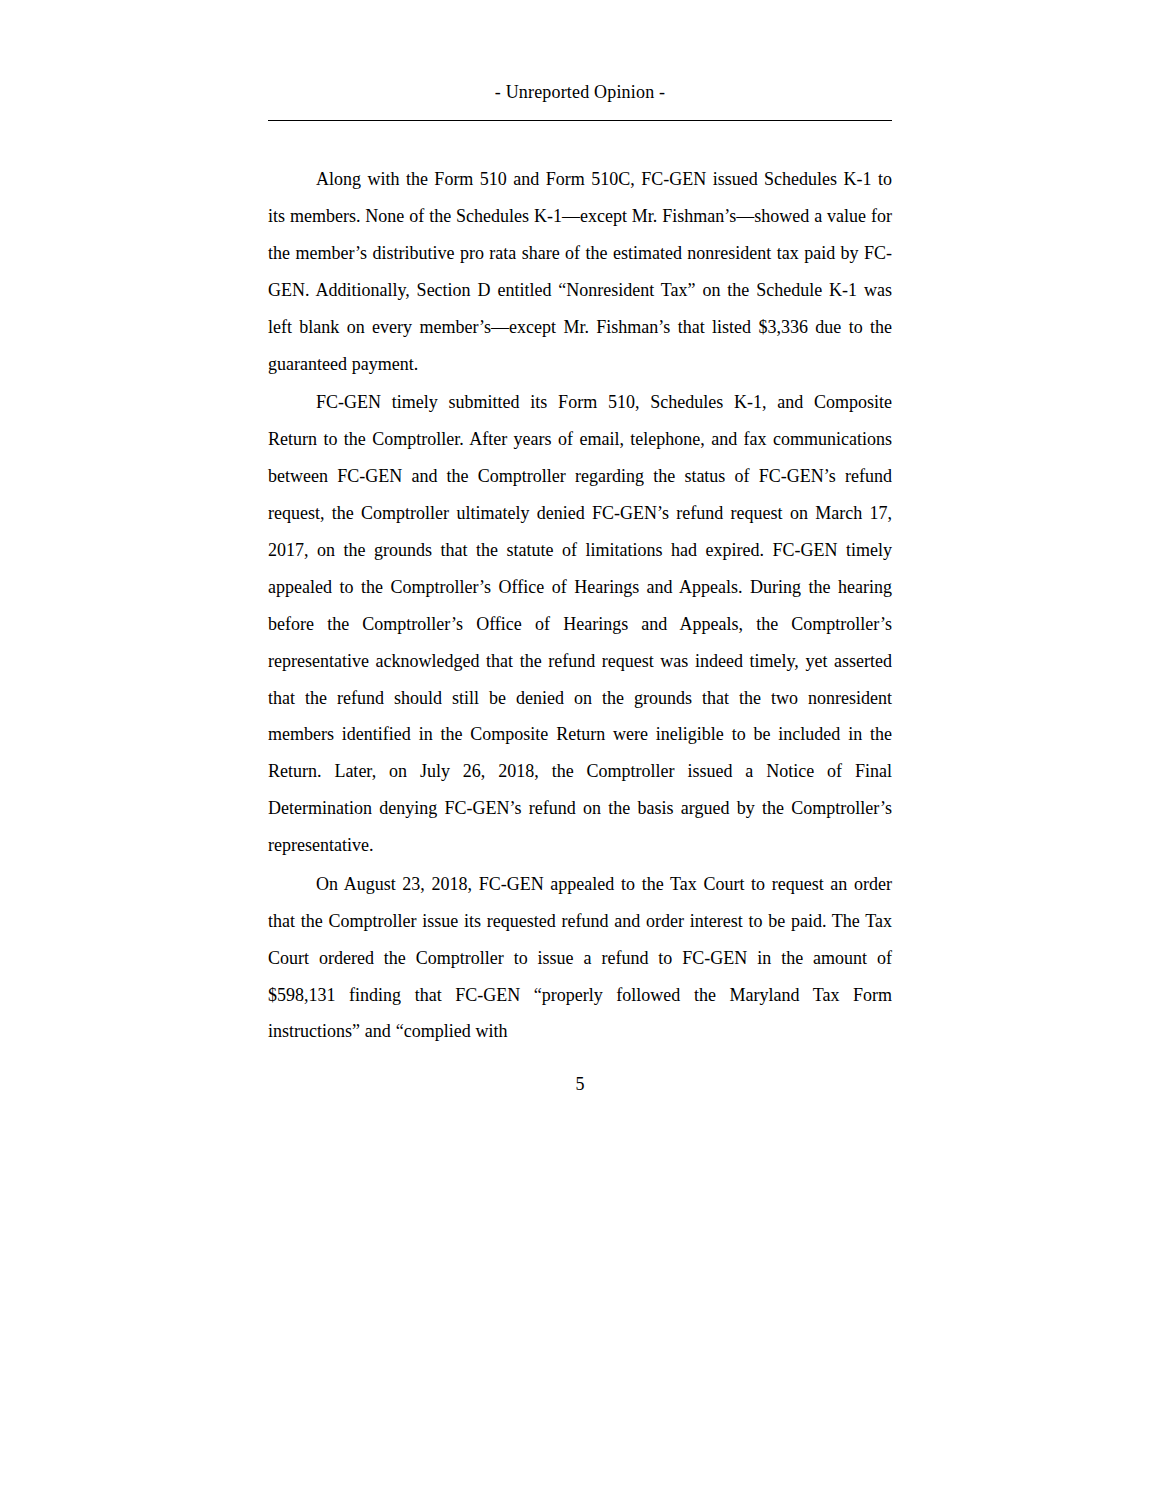- Unreported Opinion -
Along with the Form 510 and Form 510C, FC-GEN issued Schedules K-1 to its members. None of the Schedules K-1—except Mr. Fishman’s—showed a value for the member’s distributive pro rata share of the estimated nonresident tax paid by FC-GEN. Additionally, Section D entitled “Nonresident Tax” on the Schedule K-1 was left blank on every member’s—except Mr. Fishman’s that listed $3,336 due to the guaranteed payment.
FC-GEN timely submitted its Form 510, Schedules K-1, and Composite Return to the Comptroller. After years of email, telephone, and fax communications between FC-GEN and the Comptroller regarding the status of FC-GEN’s refund request, the Comptroller ultimately denied FC-GEN’s refund request on March 17, 2017, on the grounds that the statute of limitations had expired. FC-GEN timely appealed to the Comptroller’s Office of Hearings and Appeals. During the hearing before the Comptroller’s Office of Hearings and Appeals, the Comptroller’s representative acknowledged that the refund request was indeed timely, yet asserted that the refund should still be denied on the grounds that the two nonresident members identified in the Composite Return were ineligible to be included in the Return. Later, on July 26, 2018, the Comptroller issued a Notice of Final Determination denying FC-GEN’s refund on the basis argued by the Comptroller’s representative.
On August 23, 2018, FC-GEN appealed to the Tax Court to request an order that the Comptroller issue its requested refund and order interest to be paid. The Tax Court ordered the Comptroller to issue a refund to FC-GEN in the amount of $598,131 finding that FC-GEN “properly followed the Maryland Tax Form instructions” and “complied with
5